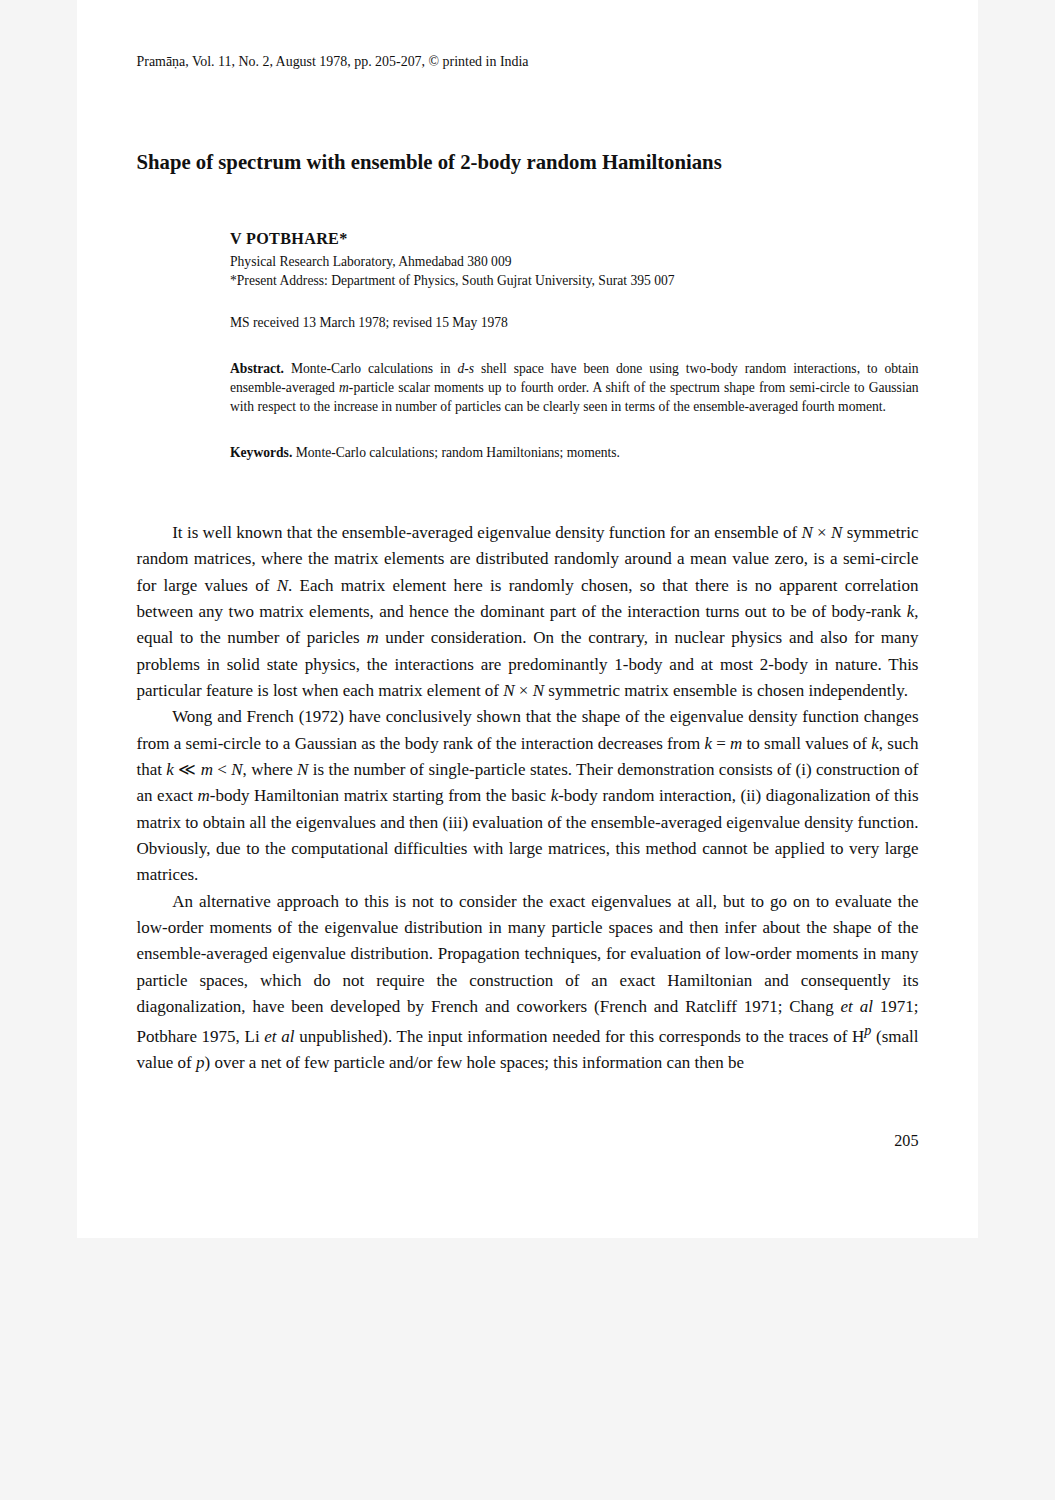Pramāṇa, Vol. 11, No. 2, August 1978, pp. 205-207, © printed in India
Shape of spectrum with ensemble of 2-body random Hamiltonians
V POTBHARE*
Physical Research Laboratory, Ahmedabad 380 009
*Present Address: Department of Physics, South Gujrat University, Surat 395 007
MS received 13 March 1978; revised 15 May 1978
Abstract. Monte-Carlo calculations in d-s shell space have been done using two-body random interactions, to obtain ensemble-averaged m-particle scalar moments up to fourth order. A shift of the spectrum shape from semi-circle to Gaussian with respect to the increase in number of particles can be clearly seen in terms of the ensemble-averaged fourth moment.
Keywords. Monte-Carlo calculations; random Hamiltonians; moments.
It is well known that the ensemble-averaged eigenvalue density function for an ensemble of N × N symmetric random matrices, where the matrix elements are distributed randomly around a mean value zero, is a semi-circle for large values of N. Each matrix element here is randomly chosen, so that there is no apparent correlation between any two matrix elements, and hence the dominant part of the interaction turns out to be of body-rank k, equal to the number of paricles m under consideration. On the contrary, in nuclear physics and also for many problems in solid state physics, the interactions are predominantly 1-body and at most 2-body in nature. This particular feature is lost when each matrix element of N × N symmetric matrix ensemble is chosen independently.
Wong and French (1972) have conclusively shown that the shape of the eigenvalue density function changes from a semi-circle to a Gaussian as the body rank of the interaction decreases from k = m to small values of k, such that k ≪ m < N, where N is the number of single-particle states. Their demonstration consists of (i) construction of an exact m-body Hamiltonian matrix starting from the basic k-body random interaction, (ii) diagonalization of this matrix to obtain all the eigenvalues and then (iii) evaluation of the ensemble-averaged eigenvalue density function. Obviously, due to the computational difficulties with large matrices, this method cannot be applied to very large matrices.
An alternative approach to this is not to consider the exact eigenvalues at all, but to go on to evaluate the low-order moments of the eigenvalue distribution in many particle spaces and then infer about the shape of the ensemble-averaged eigenvalue distribution. Propagation techniques, for evaluation of low-order moments in many particle spaces, which do not require the construction of an exact Hamiltonian and consequently its diagonalization, have been developed by French and coworkers (French and Ratcliff 1971; Chang et al 1971; Potbhare 1975, Li et al unpublished). The input information needed for this corresponds to the traces of Hp (small value of p) over a net of few particle and/or few hole spaces; this information can then be
205